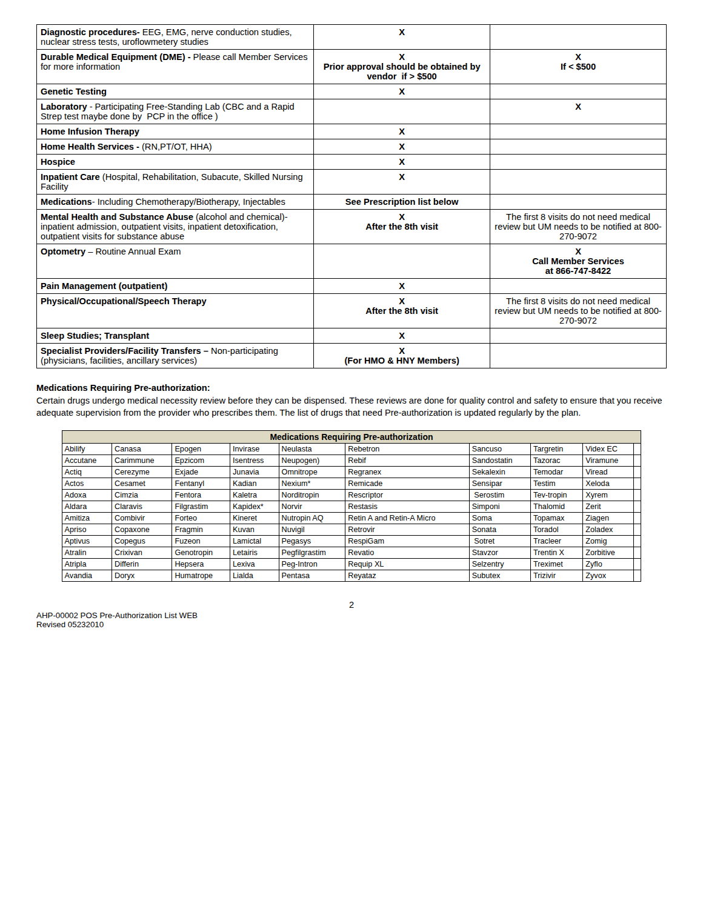| Diagnostic procedures- EEG, EMG, nerve conduction studies, nuclear stress tests, uroflowmetery studies | X | |
| Durable Medical Equipment (DME) - Please call Member Services for more information | X Prior approval should be obtained by vendor if > $500 | X If < $500 |
| Genetic Testing | X | |
| Laboratory - Participating Free-Standing Lab (CBC and a Rapid Strep test maybe done by PCP in the office ) | | X |
| Home Infusion Therapy | X | |
| Home Health Services - (RN,PT/OT, HHA) | X | |
| Hospice | X | |
| Inpatient Care (Hospital, Rehabilitation, Subacute, Skilled Nursing Facility | X | |
| Medications - Including Chemotherapy/Biotherapy, Injectables | See Prescription list below | |
| Mental Health and Substance Abuse (alcohol and chemical)- inpatient admission, outpatient visits, inpatient detoxification, outpatient visits for substance abuse | X After the 8th visit | The first 8 visits do not need medical review but UM needs to be notified at 800-270-9072 |
| Optometry – Routine Annual Exam | | X Call Member Services at 866-747-8422 |
| Pain Management (outpatient) | X | |
| Physical/Occupational/Speech Therapy | X After the 8th visit | The first 8 visits do not need medical review but UM needs to be notified at 800-270-9072 |
| Sleep Studies; Transplant | X | |
| Specialist Providers/Facility Transfers – Non-participating (physicians, facilities, ancillary services) | X (For HMO & HNY Members) | |
Medications Requiring Pre-authorization:
Certain drugs undergo medical necessity review before they can be dispensed. These reviews are done for quality control and safety to ensure that you receive adequate supervision from the provider who prescribes them. The list of drugs that need Pre-authorization is updated regularly by the plan.
| Medications Requiring Pre-authorization |
| --- |
| Abilify | Canasa | Epogen | Invirase | Neulasta | Rebetron | Sancuso | Targretin | Videx EC | |
| Accutane | Carimmune | Epzicom | Isentress | Neupogen) | Rebif | Sandostatin | Tazorac | Viramune | |
| Actiq | Cerezyme | Exjade | Junavia | Omnitrope | Regranex | Sekalexin | Temodar | Viread | |
| Actos | Cesamet | Fentanyl | Kadian | Nexium* | Remicade | Sensipar | Testim | Xeloda | |
| Adoxa | Cimzia | Fentora | Kaletra | Norditropin | Rescriptor | Serostim | Tev-tropin | Xyrem | |
| Aldara | Claravis | Filgrastim | Kapidex* | Norvir | Restasis | Simponi | Thalomid | Zerit | |
| Amitiza | Combivir | Forteo | Kineret | Nutropin AQ | Retin A and Retin-A Micro | Soma | Topamax | Ziagen | |
| Apriso | Copaxone | Fragmin | Kuvan | Nuvigil | Retrovir | Sonata | Toradol | Zoladex | |
| Aptivus | Copegus | Fuzeon | Lamictal | Pegasys | RespiGam | Sotret | Tracleer | Zomig | |
| Atralin | Crixivan | Genotropin | Letairis | Pegfilgrastim | Revatio | Stavzor | Trentin X | Zorbitive | |
| Atripla | Differin | Hepsera | Lexiva | Peg-Intron | Requip XL | Selzentry | Treximet | Zyflo | |
| Avandia | Doryx | Humatrope | Lialda | Pentasa | Reyataz | Subutex | Trizivir | Zyvox | |
2
AHP-00002 POS Pre-Authorization List WEB
Revised 05232010